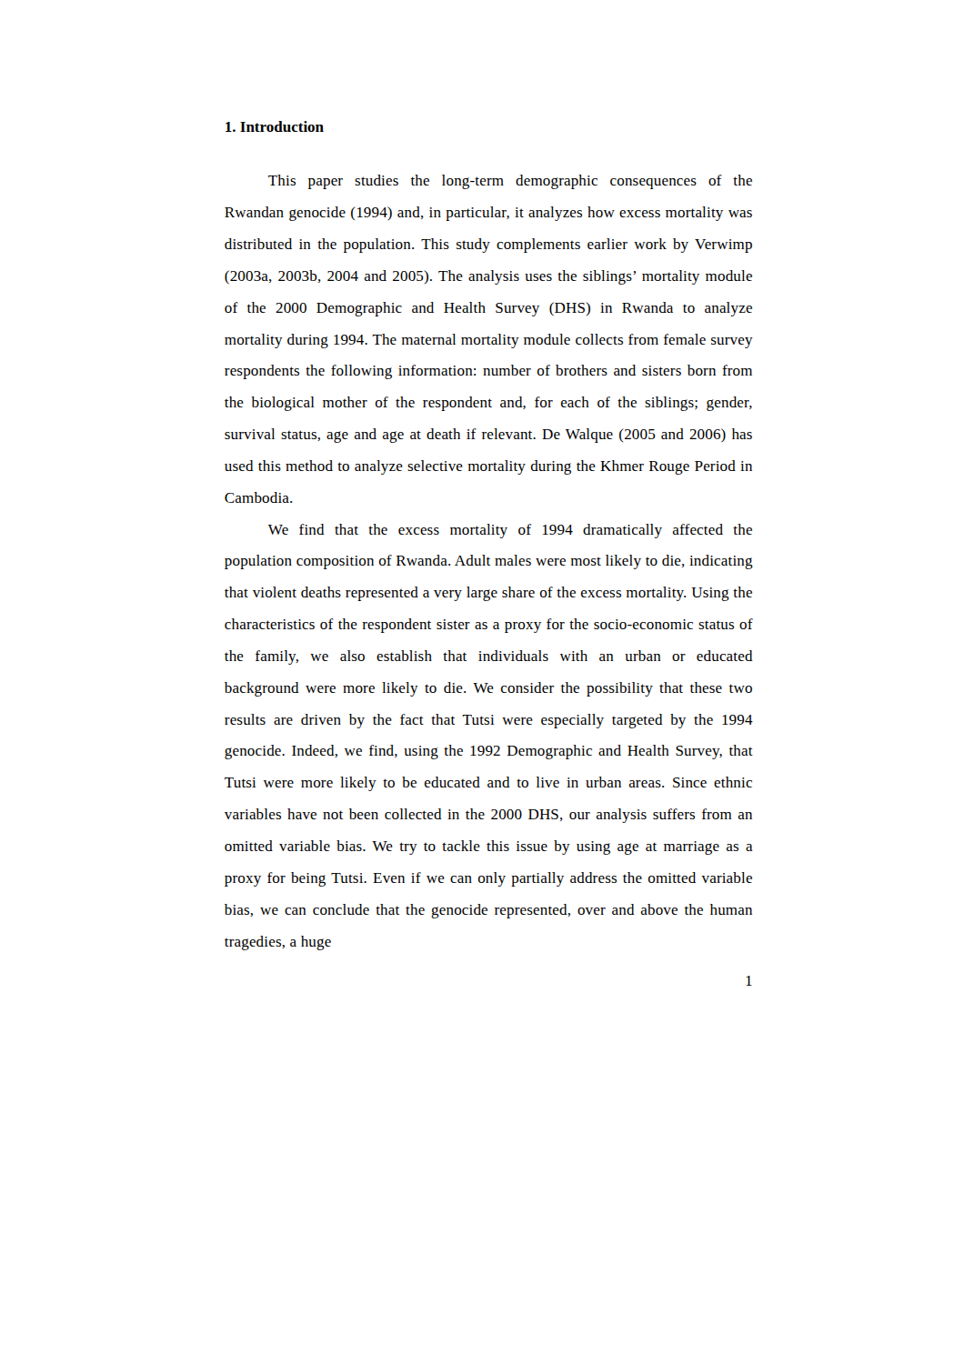1. Introduction
This paper studies the long-term demographic consequences of the Rwandan genocide (1994) and, in particular, it analyzes how excess mortality was distributed in the population. This study complements earlier work by Verwimp (2003a, 2003b, 2004 and 2005). The analysis uses the siblings’ mortality module of the 2000 Demographic and Health Survey (DHS) in Rwanda to analyze mortality during 1994. The maternal mortality module collects from female survey respondents the following information: number of brothers and sisters born from the biological mother of the respondent and, for each of the siblings; gender, survival status, age and age at death if relevant. De Walque (2005 and 2006) has used this method to analyze selective mortality during the Khmer Rouge Period in Cambodia.
We find that the excess mortality of 1994 dramatically affected the population composition of Rwanda. Adult males were most likely to die, indicating that violent deaths represented a very large share of the excess mortality. Using the characteristics of the respondent sister as a proxy for the socio-economic status of the family, we also establish that individuals with an urban or educated background were more likely to die. We consider the possibility that these two results are driven by the fact that Tutsi were especially targeted by the 1994 genocide. Indeed, we find, using the 1992 Demographic and Health Survey, that Tutsi were more likely to be educated and to live in urban areas. Since ethnic variables have not been collected in the 2000 DHS, our analysis suffers from an omitted variable bias. We try to tackle this issue by using age at marriage as a proxy for being Tutsi. Even if we can only partially address the omitted variable bias, we can conclude that the genocide represented, over and above the human tragedies, a huge
1